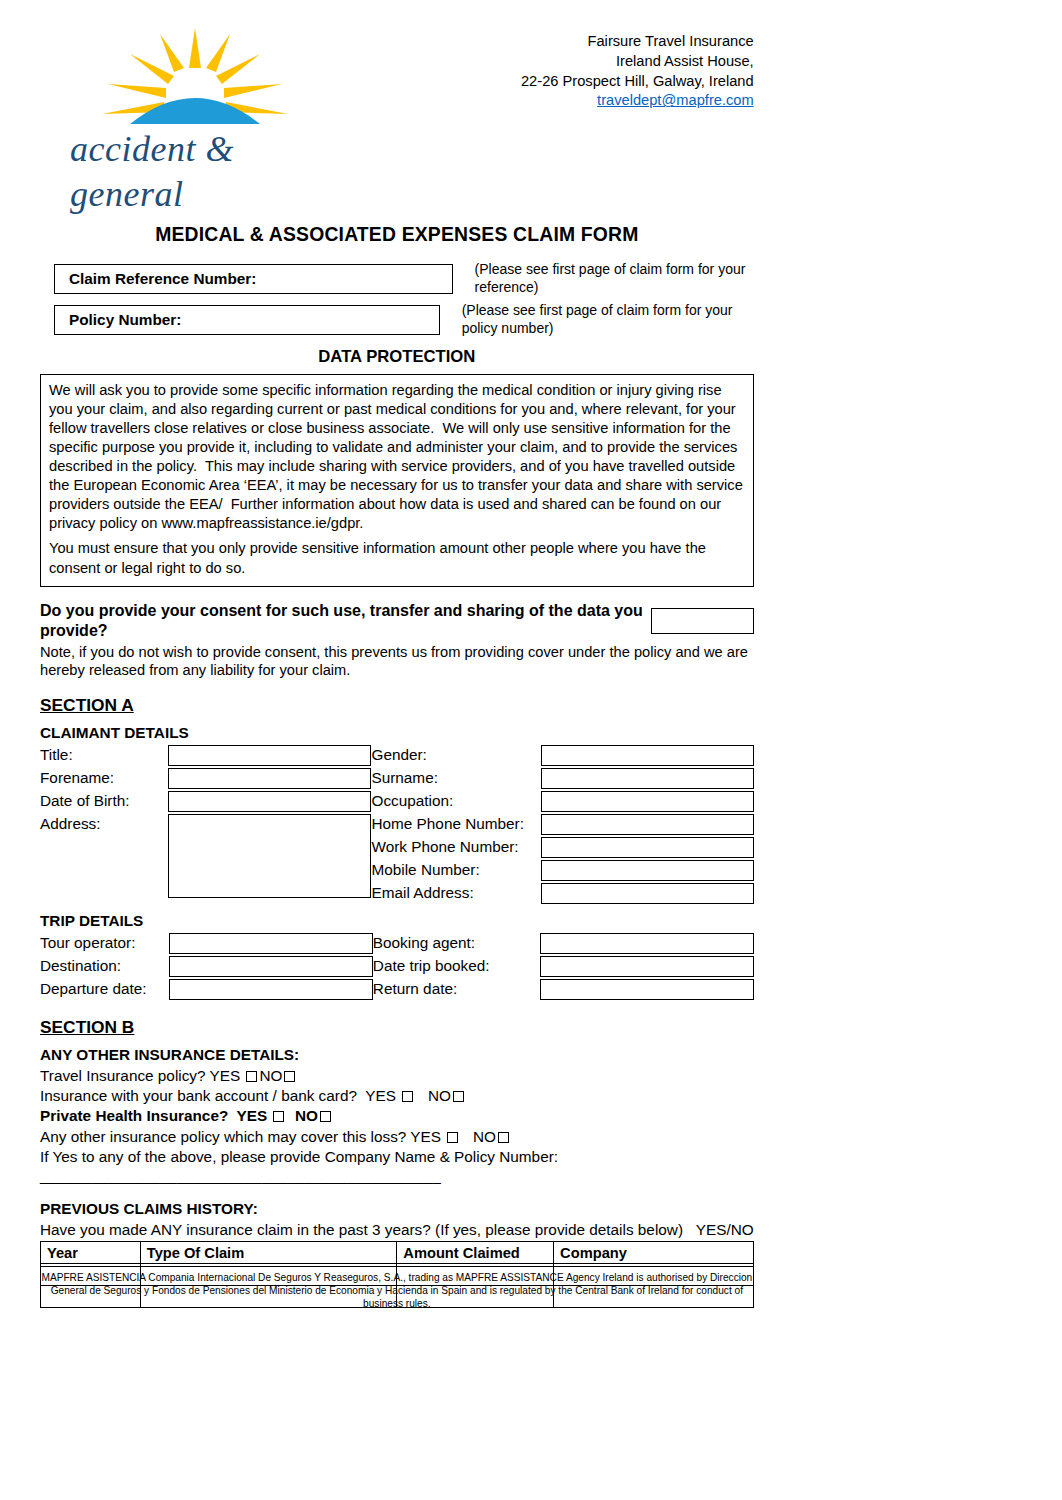accident & general
Fairsure Travel Insurance
Ireland Assist House,
22-26 Prospect Hill, Galway, Ireland
traveldept@mapfre.com
MEDICAL & ASSOCIATED EXPENSES CLAIM FORM
Claim Reference Number:
(Please see first page of claim form for your reference)
Policy Number:
(Please see first page of claim form for your policy number)
DATA PROTECTION
We will ask you to provide some specific information regarding the medical condition or injury giving rise you your claim, and also regarding current or past medical conditions for you and, where relevant, for your fellow travellers close relatives or close business associate. We will only use sensitive information for the specific purpose you provide it, including to validate and administer your claim, and to provide the services described in the policy. This may include sharing with service providers, and of you have travelled outside the European Economic Area ‘EEA’, it may be necessary for us to transfer your data and share with service providers outside the EEA/ Further information about how data is used and shared can be found on our privacy policy on www.mapfreassistance.ie/gdpr.
You must ensure that you only provide sensitive information amount other people where you have the consent or legal right to do so.
Do you provide your consent for such use, transfer and sharing of the data you provide?
Note, if you do not wish to provide consent, this prevents us from providing cover under the policy and we are hereby released from any liability for your claim.
SECTION A
CLAIMANT DETAILS
| Title: | | Gender: | |
| Forename: | | Surname: | |
| Date of Birth: | | Occupation: | |
| Address: | | Home Phone Number: | |
| | Work Phone Number: | |
| | Mobile Number: | |
| | Email Address: | |
TRIP DETAILS
| Tour operator: | | Booking agent: | |
| Destination: | | Date trip booked: | |
| Departure date: | | Return date: | |
SECTION B
ANY OTHER INSURANCE DETAILS:
Travel Insurance policy? YES NO
Insurance with your bank account / bank card? YES NO
Private Health Insurance? YES NO
Any other insurance policy which may cover this loss? YES NO
If Yes to any of the above, please provide Company Name & Policy Number: _______________________________________________
PREVIOUS CLAIMS HISTORY:
Have you made ANY insurance claim in the past 3 years? (If yes, please provide details below) YES/NO
| Year | Type Of Claim | Amount Claimed | Company |
| --- | --- | --- | --- |
MAPFRE ASISTENCIA Compania Internacional De Seguros Y Reaseguros, S.A., trading as MAPFRE ASSISTANCE Agency Ireland is authorised by Direccion General de Seguros y Fondos de Pensiones del Ministerio de Economia y Hacienda in Spain and is regulated by the Central Bank of Ireland for conduct of business rules.